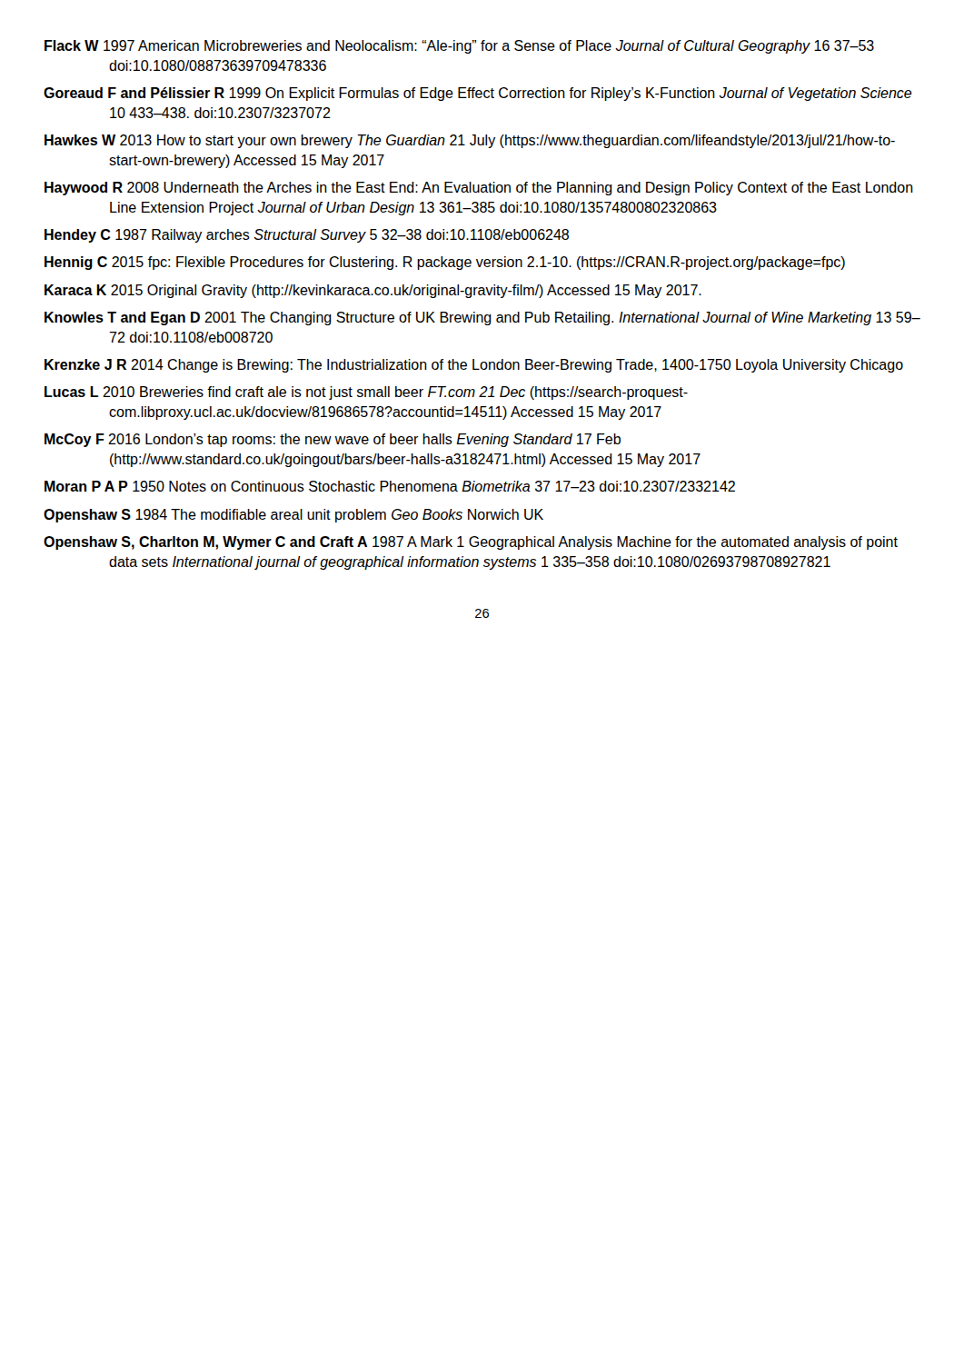Flack W 1997 American Microbreweries and Neolocalism: “Ale-ing” for a Sense of Place Journal of Cultural Geography 16 37–53 doi:10.1080/08873639709478336
Goreaud F and Pélissier R 1999 On Explicit Formulas of Edge Effect Correction for Ripley’s K-Function Journal of Vegetation Science 10 433–438. doi:10.2307/3237072
Hawkes W 2013 How to start your own brewery The Guardian 21 July (https://www.theguardian.com/lifeandstyle/2013/jul/21/how-to-start-own-brewery) Accessed 15 May 2017
Haywood R 2008 Underneath the Arches in the East End: An Evaluation of the Planning and Design Policy Context of the East London Line Extension Project Journal of Urban Design 13 361–385 doi:10.1080/13574800802320863
Hendey C 1987 Railway arches Structural Survey 5 32–38 doi:10.1108/eb006248
Hennig C 2015 fpc: Flexible Procedures for Clustering. R package version 2.1-10. (https://CRAN.R-project.org/package=fpc)
Karaca K 2015 Original Gravity (http://kevinkaraca.co.uk/original-gravity-film/) Accessed 15 May 2017.
Knowles T and Egan D 2001 The Changing Structure of UK Brewing and Pub Retailing. International Journal of Wine Marketing 13 59–72 doi:10.1108/eb008720
Krenzke J R 2014 Change is Brewing: The Industrialization of the London Beer-Brewing Trade, 1400-1750 Loyola University Chicago
Lucas L 2010 Breweries find craft ale is not just small beer FT.com 21 Dec (https://search-proquest-com.libproxy.ucl.ac.uk/docview/819686578?accountid=14511) Accessed 15 May 2017
McCoy F 2016 London’s tap rooms: the new wave of beer halls Evening Standard 17 Feb (http://www.standard.co.uk/goingout/bars/beer-halls-a3182471.html) Accessed 15 May 2017
Moran P A P 1950 Notes on Continuous Stochastic Phenomena Biometrika 37 17–23 doi:10.2307/2332142
Openshaw S 1984 The modifiable areal unit problem Geo Books Norwich UK
Openshaw S, Charlton M, Wymer C and Craft A 1987 A Mark 1 Geographical Analysis Machine for the automated analysis of point data sets International journal of geographical information systems 1 335–358 doi:10.1080/02693798708927821
26